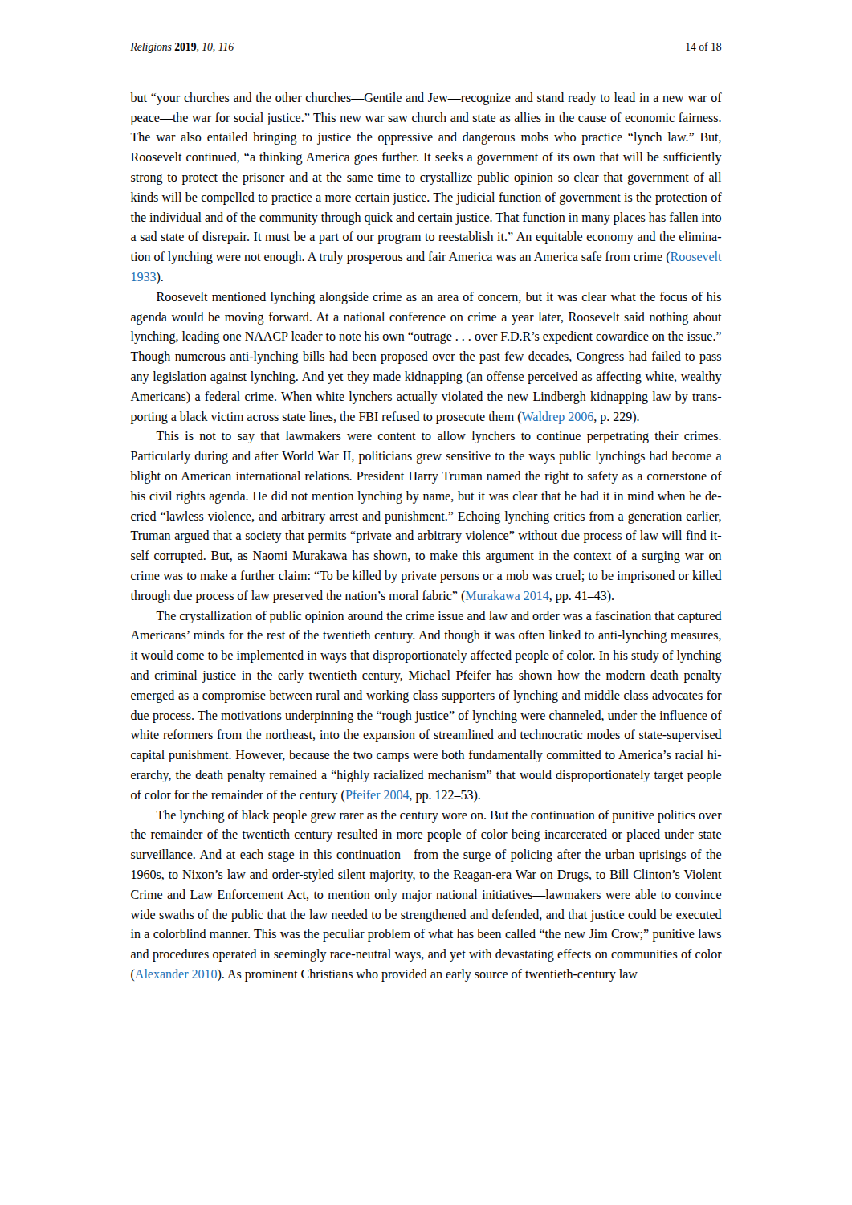Religions 2019, 10, 116 14 of 18
but “your churches and the other churches—Gentile and Jew—recognize and stand ready to lead in a new war of peace—the war for social justice.” This new war saw church and state as allies in the cause of economic fairness. The war also entailed bringing to justice the oppressive and dangerous mobs who practice “lynch law.” But, Roosevelt continued, “a thinking America goes further. It seeks a government of its own that will be sufficiently strong to protect the prisoner and at the same time to crystallize public opinion so clear that government of all kinds will be compelled to practice a more certain justice. The judicial function of government is the protection of the individual and of the community through quick and certain justice. That function in many places has fallen into a sad state of disrepair. It must be a part of our program to reestablish it.” An equitable economy and the elimination of lynching were not enough. A truly prosperous and fair America was an America safe from crime (Roosevelt 1933).
Roosevelt mentioned lynching alongside crime as an area of concern, but it was clear what the focus of his agenda would be moving forward. At a national conference on crime a year later, Roosevelt said nothing about lynching, leading one NAACP leader to note his own “outrage . . . over F.D.R’s expedient cowardice on the issue.” Though numerous anti-lynching bills had been proposed over the past few decades, Congress had failed to pass any legislation against lynching. And yet they made kidnapping (an offense perceived as affecting white, wealthy Americans) a federal crime. When white lynchers actually violated the new Lindbergh kidnapping law by transporting a black victim across state lines, the FBI refused to prosecute them (Waldrep 2006, p. 229).
This is not to say that lawmakers were content to allow lynchers to continue perpetrating their crimes. Particularly during and after World War II, politicians grew sensitive to the ways public lynchings had become a blight on American international relations. President Harry Truman named the right to safety as a cornerstone of his civil rights agenda. He did not mention lynching by name, but it was clear that he had it in mind when he decried “lawless violence, and arbitrary arrest and punishment.” Echoing lynching critics from a generation earlier, Truman argued that a society that permits “private and arbitrary violence” without due process of law will find itself corrupted. But, as Naomi Murakawa has shown, to make this argument in the context of a surging war on crime was to make a further claim: “To be killed by private persons or a mob was cruel; to be imprisoned or killed through due process of law preserved the nation’s moral fabric” (Murakawa 2014, pp. 41–43).
The crystallization of public opinion around the crime issue and law and order was a fascination that captured Americans’ minds for the rest of the twentieth century. And though it was often linked to anti-lynching measures, it would come to be implemented in ways that disproportionately affected people of color. In his study of lynching and criminal justice in the early twentieth century, Michael Pfeifer has shown how the modern death penalty emerged as a compromise between rural and working class supporters of lynching and middle class advocates for due process. The motivations underpinning the “rough justice” of lynching were channeled, under the influence of white reformers from the northeast, into the expansion of streamlined and technocratic modes of state-supervised capital punishment. However, because the two camps were both fundamentally committed to America’s racial hierarchy, the death penalty remained a “highly racialized mechanism” that would disproportionately target people of color for the remainder of the century (Pfeifer 2004, pp. 122–53).
The lynching of black people grew rarer as the century wore on. But the continuation of punitive politics over the remainder of the twentieth century resulted in more people of color being incarcerated or placed under state surveillance. And at each stage in this continuation—from the surge of policing after the urban uprisings of the 1960s, to Nixon’s law and order-styled silent majority, to the Reagan-era War on Drugs, to Bill Clinton’s Violent Crime and Law Enforcement Act, to mention only major national initiatives—lawmakers were able to convince wide swaths of the public that the law needed to be strengthened and defended, and that justice could be executed in a colorblind manner. This was the peculiar problem of what has been called “the new Jim Crow;” punitive laws and procedures operated in seemingly race-neutral ways, and yet with devastating effects on communities of color (Alexander 2010). As prominent Christians who provided an early source of twentieth-century law